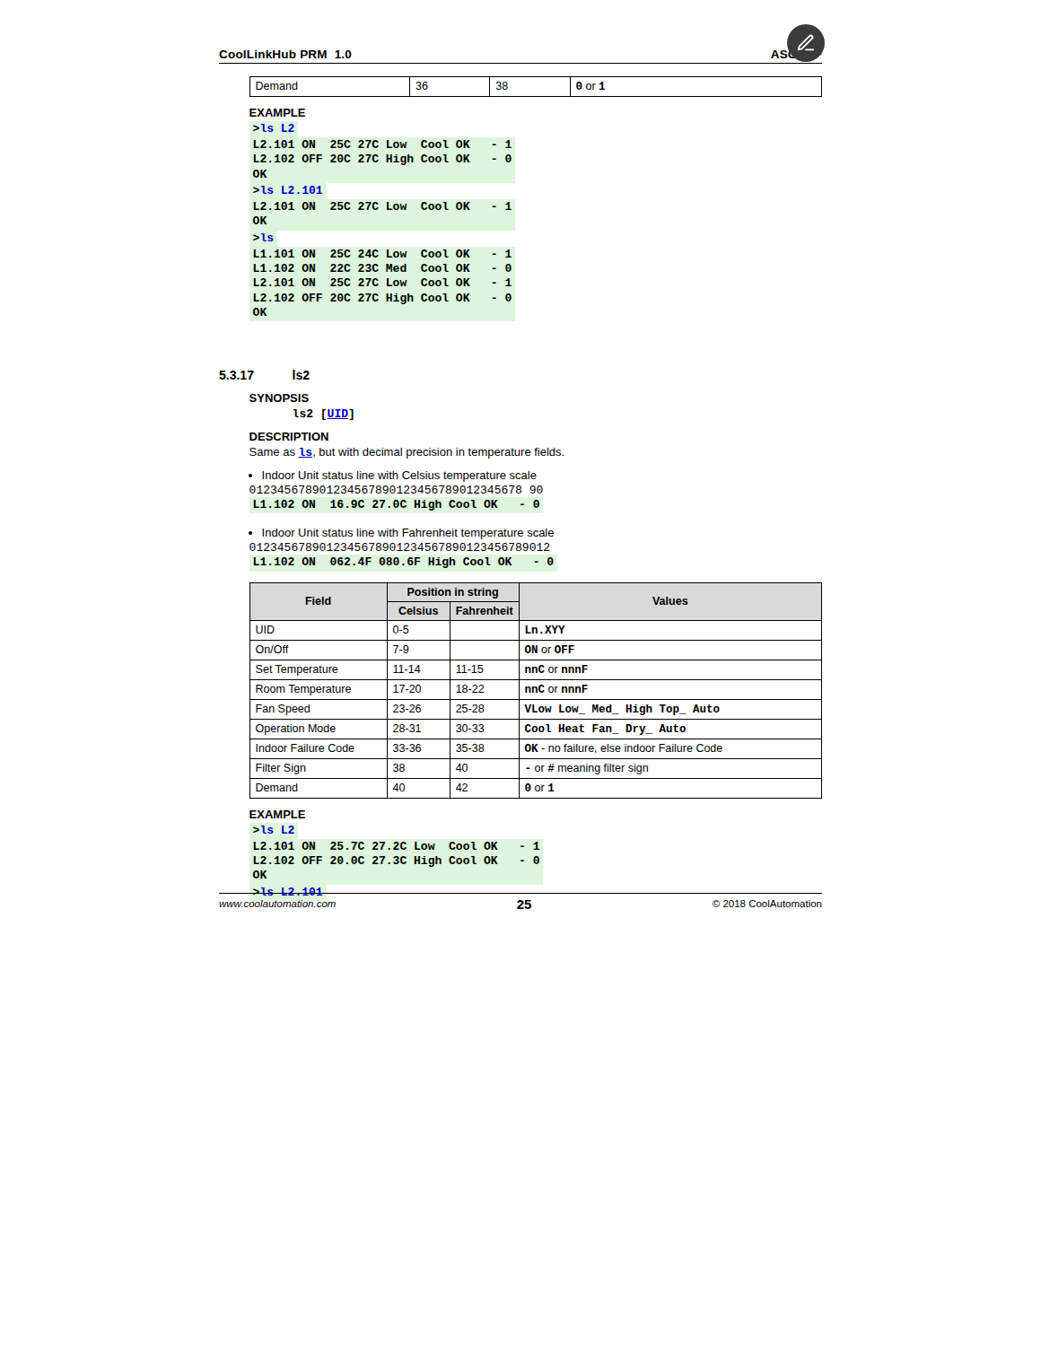CoolLinkHub PRM 1.0
ASCII I/F
| Demand | 36 | 38 | 0 or 1 |
EXAMPLE
>ls L2
L2.101 ON 25C 27C Low Cool OK - 1 L2.102 OFF 20C 27C High Cool OK - 0 OK
>ls L2.101
L2.101 ON 25C 27C Low Cool OK - 1 OK
>ls
L1.101 ON 25C 24C Low Cool OK - 1 L1.102 ON 22C 23C Med Cool OK - 0 L2.101 ON 25C 27C Low Cool OK - 1 L2.102 OFF 20C 27C High Cool OK - 0 OK
5.3.17 ls2
SYNOPSIS
ls2 [UID]
DESCRIPTION
Same as ls, but with decimal precision in temperature fields.
Indoor Unit status line with Celsius temperature scale
012345678901234567890123456789012345678 90
L1.102 ON 16.9C 27.0C High Cool OK - 0
Indoor Unit status line with Fahrenheit temperature scale
0123456789012345678901234567890123456789012
L1.102 ON 062.4F 080.6F High Cool OK - 0
| Field | Position in string | Values |
| --- | --- | --- |
| Celsius | Fahrenheit |
| UID | 0-5 | | Ln.XYY |
| On/Off | 7-9 | | ON or OFF |
| Set Temperature | 11-14 | 11-15 | nnC or nnnF |
| Room Temperature | 17-20 | 18-22 | nnC or nnnF |
| Fan Speed | 23-26 | 25-28 | VLow Low_ Med_ High Top_ Auto |
| Operation Mode | 28-31 | 30-33 | Cool Heat Fan_ Dry_ Auto |
| Indoor Failure Code | 33-36 | 35-38 | OK - no failure, else indoor Failure Code |
| Filter Sign | 38 | 40 | - or # meaning filter sign |
| Demand | 40 | 42 | 0 or 1 |
EXAMPLE
>ls L2
L2.101 ON 25.7C 27.2C Low Cool OK - 1 L2.102 OFF 20.0C 27.3C High Cool OK - 0 OK
>ls L2.101
www.coolautomation.com 25 © 2018 CoolAutomation